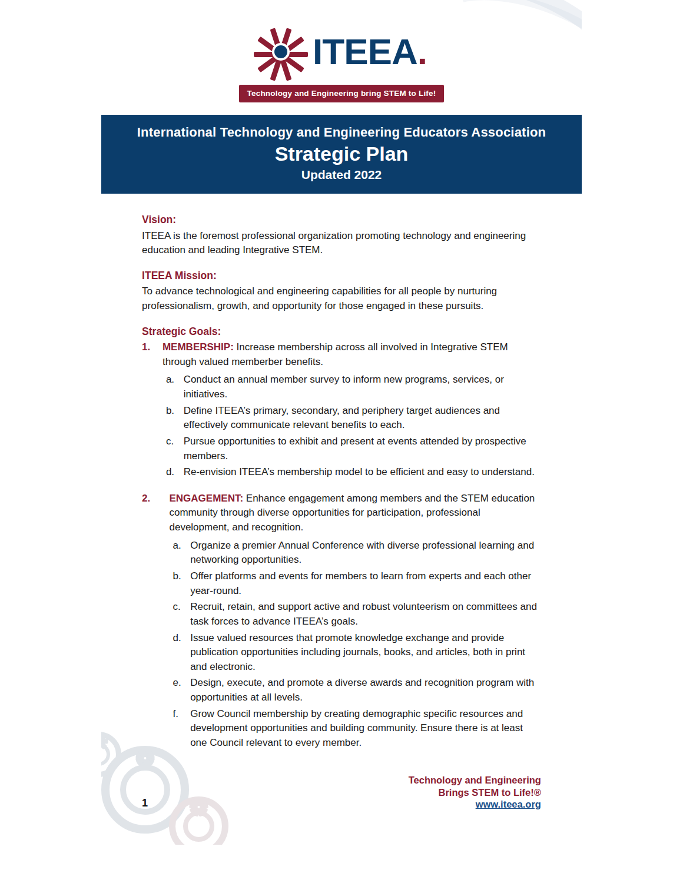ITEEA.
Technology and Engineering bring STEM to Life!
International Technology and Engineering Educators Association
Strategic Plan
Updated 2022
Vision:
ITEEA is the foremost professional organization promoting technology and engineering education and leading Integrative STEM.
ITEEA Mission:
To advance technological and engineering capabilities for all people by nurturing professionalism, growth, and opportunity for those engaged in these pursuits.
Strategic Goals:
MEMBERSHIP: Increase membership across all involved in Integrative STEM through valued member​ber benefits.
Conduct an annual member survey to inform new programs, services, or initiatives.
Define ITEEA’s primary, secondary, and periphery target audiences and effectively communicate relevant benefits to each.
Pursue opportunities to exhibit and present at events attended by prospective members.
Re-envision ITEEA’s membership model to be efficient and easy to understand.
ENGAGEMENT: Enhance engagement among members and the STEM education community through diverse opportunities for participation, professional development, and recognition.
Organize a premier Annual Conference with diverse professional learning and networking opportunities.
Offer platforms and events for members to learn from experts and each other year-round.
Recruit, retain, and support active and robust volunteerism on committees and task forces to advance ITEEA’s goals.
Issue valued resources that promote knowledge exchange and provide publication opportuni​ties including journals, books, and articles, both in print and electronic.
Design, execute, and promote a diverse awards and recognition program with opportunities at all levels.
Grow Council membership by creating demographic specific resources and development oppor​tunities and building community. Ensure there is at least one Council relevant to every member.
1
Technology and Engineering
Brings STEM to Life!®
www.iteea.org